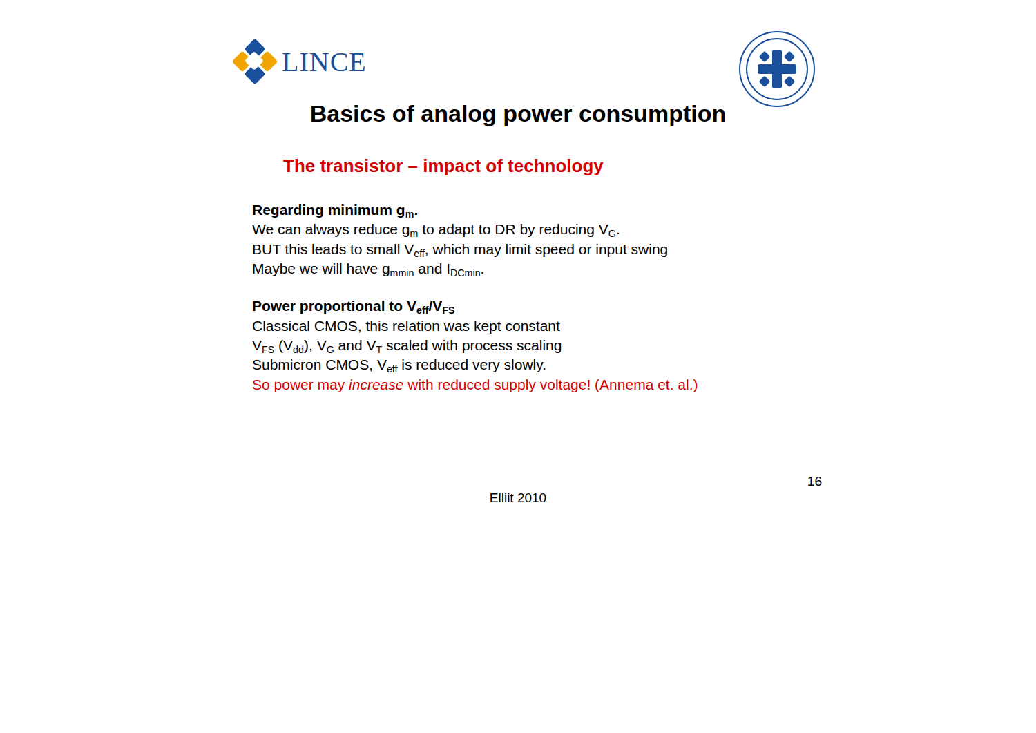LINCE
Basics of analog power consumption
The transistor – impact of technology
Regarding minimum gm.
We can always reduce gm to adapt to DR by reducing VG.
BUT this leads to small Veff, which may limit speed or input swing
Maybe we will have gmmin and IDCmin.
Power proportional to Veff/VFS
Classical CMOS, this relation was kept constant
VFS (Vdd), VG and VT scaled with process scaling
Submicron CMOS, Veff is reduced very slowly.
So power may increase with reduced supply voltage! (Annema et. al.)
16
Elliit 2010